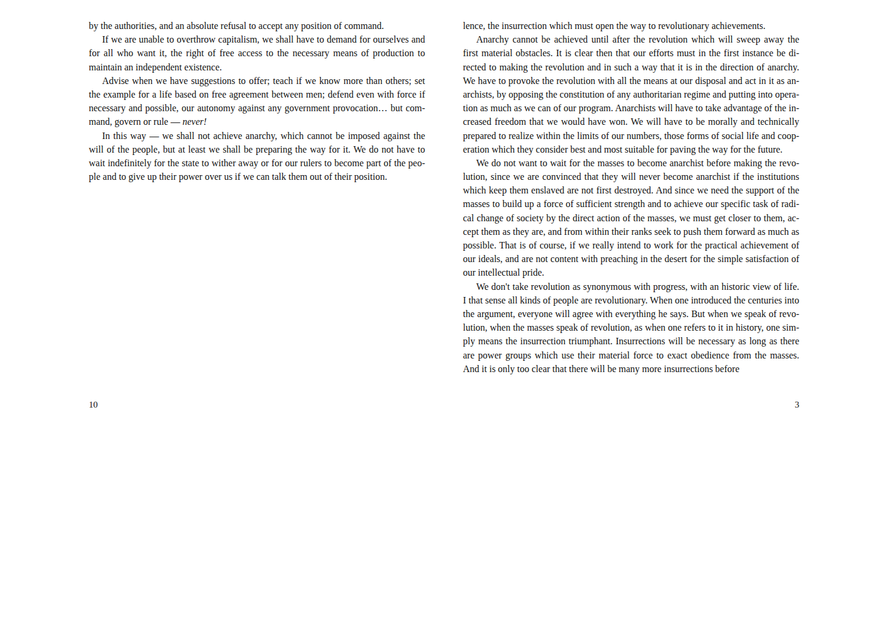by the authorities, and an absolute refusal to accept any position of command.
If we are unable to overthrow capitalism, we shall have to demand for ourselves and for all who want it, the right of free access to the necessary means of production to maintain an independent existence.
Advise when we have suggestions to offer; teach if we know more than others; set the example for a life based on free agreement between men; defend even with force if necessary and possible, our autonomy against any government provocation… but command, govern or rule — never!
In this way — we shall not achieve anarchy, which cannot be imposed against the will of the people, but at least we shall be preparing the way for it. We do not have to wait indefinitely for the state to wither away or for our rulers to become part of the people and to give up their power over us if we can talk them out of their position.
10
lence, the insurrection which must open the way to revolutionary achievements.
Anarchy cannot be achieved until after the revolution which will sweep away the first material obstacles. It is clear then that our efforts must in the first instance be directed to making the revolution and in such a way that it is in the direction of anarchy. We have to provoke the revolution with all the means at our disposal and act in it as anarchists, by opposing the constitution of any authoritarian regime and putting into operation as much as we can of our program. Anarchists will have to take advantage of the increased freedom that we would have won. We will have to be morally and technically prepared to realize within the limits of our numbers, those forms of social life and cooperation which they consider best and most suitable for paving the way for the future.
We do not want to wait for the masses to become anarchist before making the revolution, since we are convinced that they will never become anarchist if the institutions which keep them enslaved are not first destroyed. And since we need the support of the masses to build up a force of sufficient strength and to achieve our specific task of radical change of society by the direct action of the masses, we must get closer to them, accept them as they are, and from within their ranks seek to push them forward as much as possible. That is of course, if we really intend to work for the practical achievement of our ideals, and are not content with preaching in the desert for the simple satisfaction of our intellectual pride.
We don't take revolution as synonymous with progress, with an historic view of life. I that sense all kinds of people are revolutionary. When one introduced the centuries into the argument, everyone will agree with everything he says. But when we speak of revolution, when the masses speak of revolution, as when one refers to it in history, one simply means the insurrection triumphant. Insurrections will be necessary as long as there are power groups which use their material force to exact obedience from the masses. And it is only too clear that there will be many more insurrections before
3